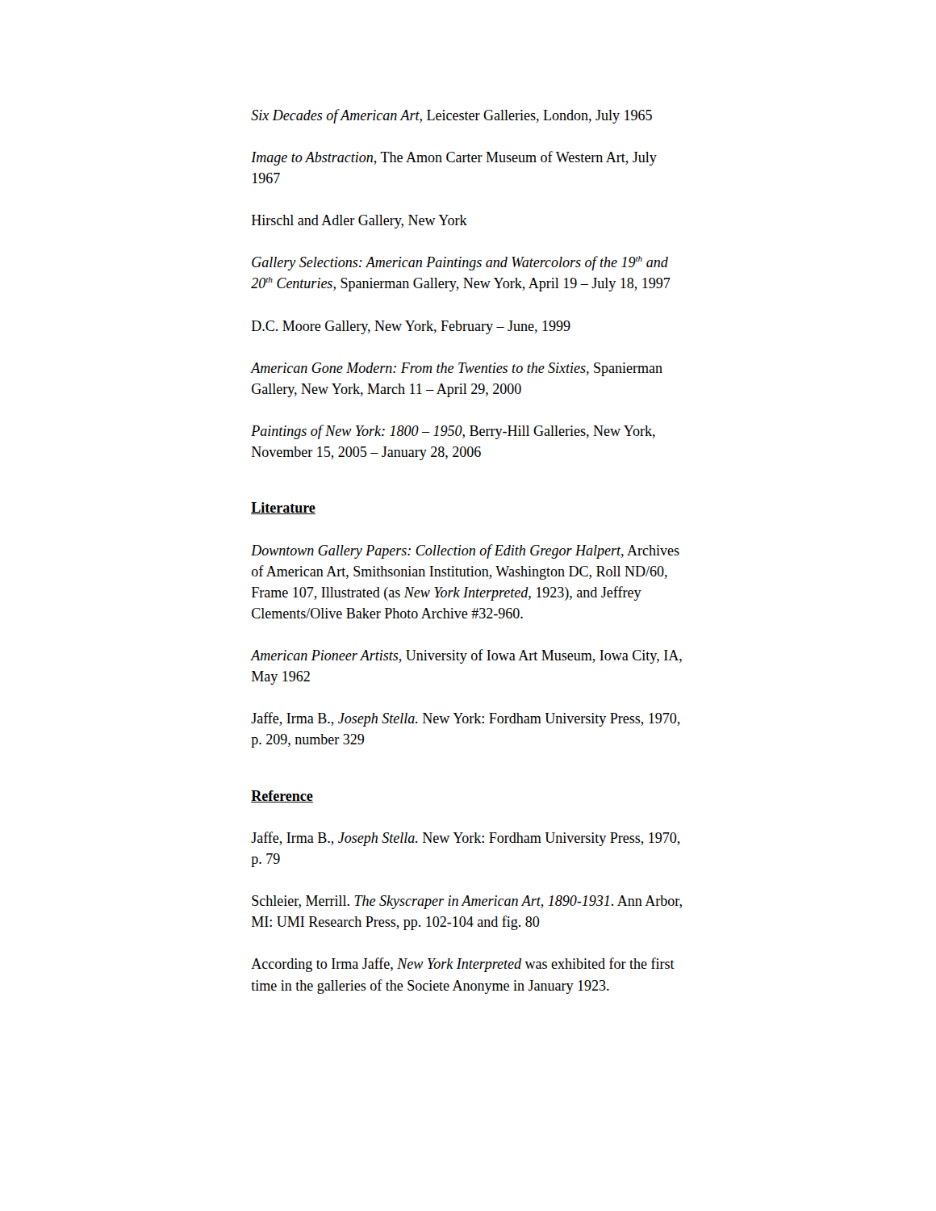Six Decades of American Art, Leicester Galleries, London, July 1965
Image to Abstraction, The Amon Carter Museum of Western Art, July 1967
Hirschl and Adler Gallery, New York
Gallery Selections: American Paintings and Watercolors of the 19th and 20th Centuries, Spanierman Gallery, New York, April 19 – July 18, 1997
D.C. Moore Gallery, New York, February – June, 1999
American Gone Modern: From the Twenties to the Sixties, Spanierman Gallery, New York, March 11 – April 29, 2000
Paintings of New York: 1800 – 1950, Berry-Hill Galleries, New York, November 15, 2005 – January 28, 2006
Literature
Downtown Gallery Papers: Collection of Edith Gregor Halpert, Archives of American Art, Smithsonian Institution, Washington DC, Roll ND/60, Frame 107, Illustrated (as New York Interpreted, 1923), and Jeffrey Clements/Olive Baker Photo Archive #32-960.
American Pioneer Artists, University of Iowa Art Museum, Iowa City, IA, May 1962
Jaffe, Irma B., Joseph Stella. New York: Fordham University Press, 1970, p. 209, number 329
Reference
Jaffe, Irma B., Joseph Stella. New York: Fordham University Press, 1970, p. 79
Schleier, Merrill. The Skyscraper in American Art, 1890-1931. Ann Arbor, MI: UMI Research Press, pp. 102-104 and fig. 80
According to Irma Jaffe, New York Interpreted was exhibited for the first time in the galleries of the Societe Anonyme in January 1923.